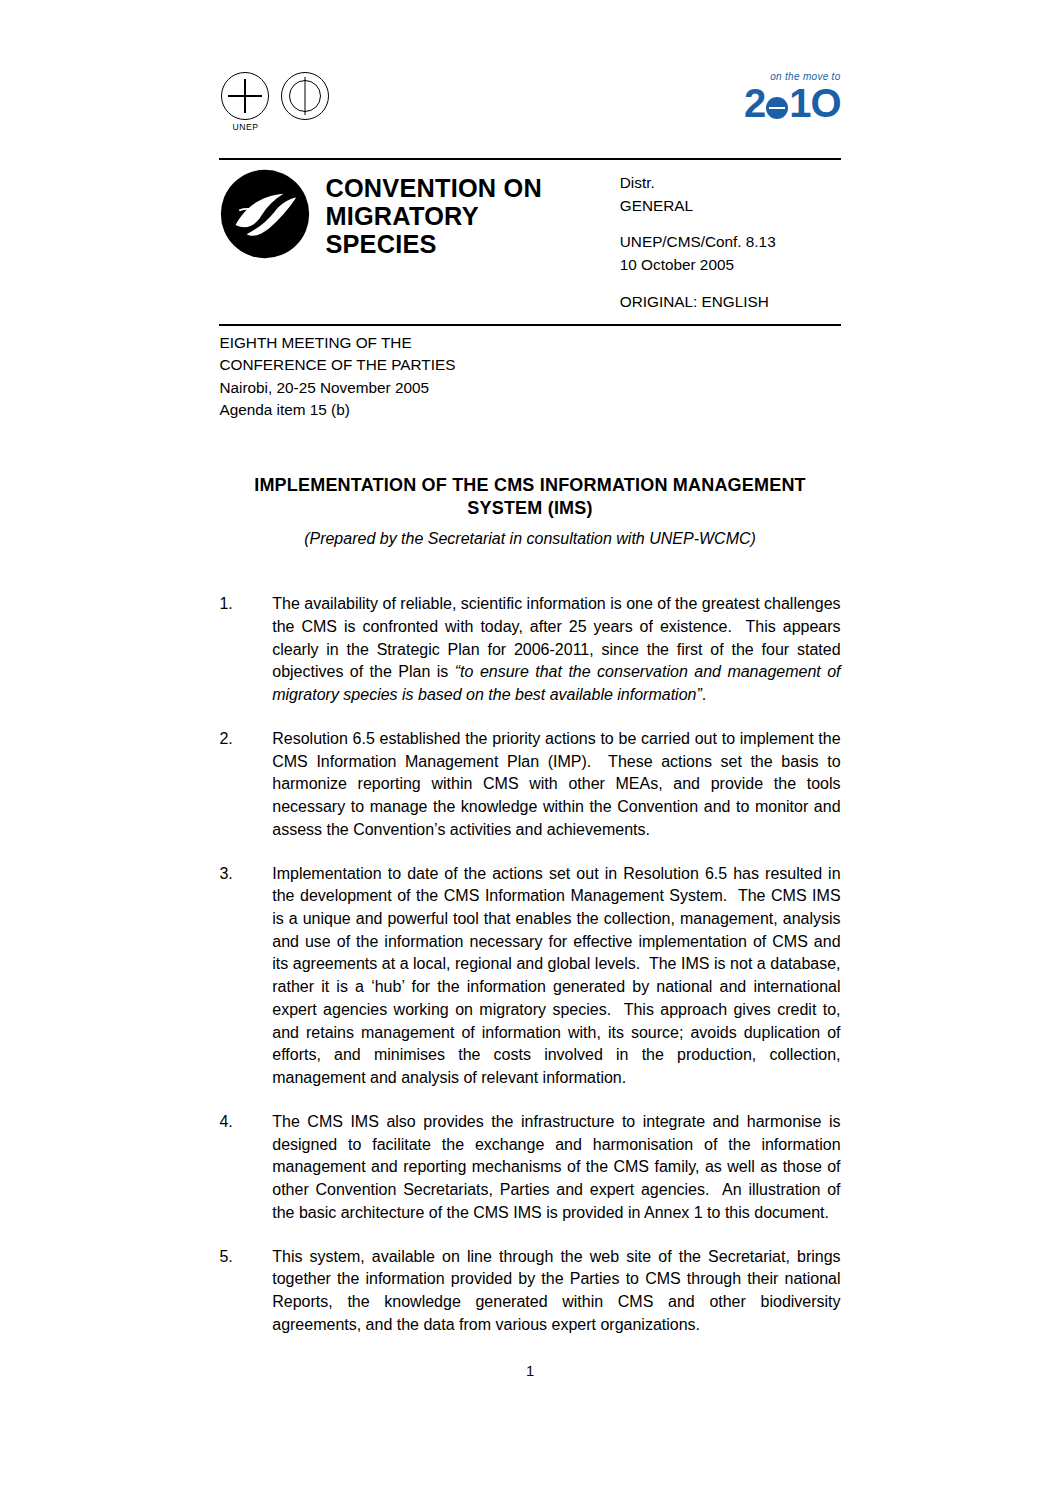UNEP
on the move to 2 1O
CONVENTION ON
MIGRATORY
SPECIES
Distr.
GENERAL
UNEP/CMS/Conf. 8.13
10 October 2005
ORIGINAL: ENGLISH
EIGHTH MEETING OF THE
CONFERENCE OF THE PARTIES
Nairobi, 20-25 November 2005
Agenda item 15 (b)
IMPLEMENTATION OF THE CMS INFORMATION MANAGEMENT
SYSTEM (IMS)
(Prepared by the Secretariat in consultation with UNEP-WCMC)
1. The availability of reliable, scientific information is one of the greatest challenges the CMS is confronted with today, after 25 years of existence. This appears clearly in the Strategic Plan for 2006-2011, since the first of the four stated objectives of the Plan is “to ensure that the conservation and management of migratory species is based on the best available information”.
2. Resolution 6.5 established the priority actions to be carried out to implement the CMS Information Management Plan (IMP). These actions set the basis to harmonize reporting within CMS with other MEAs, and provide the tools necessary to manage the knowledge within the Convention and to monitor and assess the Convention’s activities and achievements.
3. Implementation to date of the actions set out in Resolution 6.5 has resulted in the development of the CMS Information Management System. The CMS IMS is a unique and powerful tool that enables the collection, management, analysis and use of the information necessary for effective implementation of CMS and its agreements at a local, regional and global levels. The IMS is not a database, rather it is a ‘hub’ for the information generated by national and international expert agencies working on migratory species. This approach gives credit to, and retains management of information with, its source; avoids duplication of efforts, and minimises the costs involved in the production, collection, management and analysis of relevant information.
4. The CMS IMS also provides the infrastructure to integrate and harmonise is designed to facilitate the exchange and harmonisation of the information management and reporting mechanisms of the CMS family, as well as those of other Convention Secretariats, Parties and expert agencies. An illustration of the basic architecture of the CMS IMS is provided in Annex 1 to this document.
5. This system, available on line through the web site of the Secretariat, brings together the information provided by the Parties to CMS through their national Reports, the knowledge generated within CMS and other biodiversity agreements, and the data from various expert organizations.
1